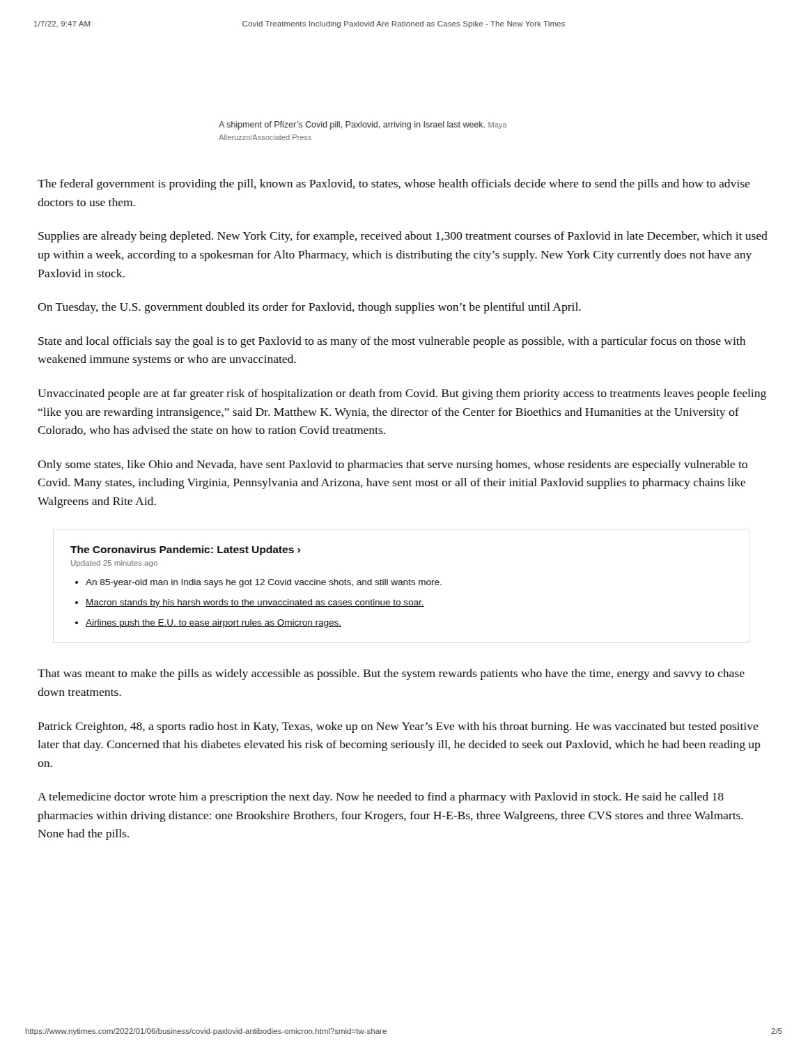1/7/22, 9:47 AM Covid Treatments Including Paxlovid Are Rationed as Cases Spike - The New York Times
A shipment of Pfizer’s Covid pill, Paxlovid, arriving in Israel last week. Maya Alleruzzo/Associated Press
The federal government is providing the pill, known as Paxlovid, to states, whose health officials decide where to send the pills and how to advise doctors to use them.
Supplies are already being depleted. New York City, for example, received about 1,300 treatment courses of Paxlovid in late December, which it used up within a week, according to a spokesman for Alto Pharmacy, which is distributing the city’s supply. New York City currently does not have any Paxlovid in stock.
On Tuesday, the U.S. government doubled its order for Paxlovid, though supplies won’t be plentiful until April.
State and local officials say the goal is to get Paxlovid to as many of the most vulnerable people as possible, with a particular focus on those with weakened immune systems or who are unvaccinated.
Unvaccinated people are at far greater risk of hospitalization or death from Covid. But giving them priority access to treatments leaves people feeling “like you are rewarding intransigence,” said Dr. Matthew K. Wynia, the director of the Center for Bioethics and Humanities at the University of Colorado, who has advised the state on how to ration Covid treatments.
Only some states, like Ohio and Nevada, have sent Paxlovid to pharmacies that serve nursing homes, whose residents are especially vulnerable to Covid. Many states, including Virginia, Pennsylvania and Arizona, have sent most or all of their initial Paxlovid supplies to pharmacy chains like Walgreens and Rite Aid.
The Coronavirus Pandemic: Latest Updates ›
Updated 25 minutes ago
An 85-year-old man in India says he got 12 Covid vaccine shots, and still wants more.
Macron stands by his harsh words to the unvaccinated as cases continue to soar.
Airlines push the E.U. to ease airport rules as Omicron rages.
That was meant to make the pills as widely accessible as possible. But the system rewards patients who have the time, energy and savvy to chase down treatments.
Patrick Creighton, 48, a sports radio host in Katy, Texas, woke up on New Year’s Eve with his throat burning. He was vaccinated but tested positive later that day. Concerned that his diabetes elevated his risk of becoming seriously ill, he decided to seek out Paxlovid, which he had been reading up on.
A telemedicine doctor wrote him a prescription the next day. Now he needed to find a pharmacy with Paxlovid in stock. He said he called 18 pharmacies within driving distance: one Brookshire Brothers, four Krogers, four H-E-Bs, three Walgreens, three CVS stores and three Walmarts. None had the pills.
https://www.nytimes.com/2022/01/06/business/covid-paxlovid-antibodies-omicron.html?smid=tw-share 2/5